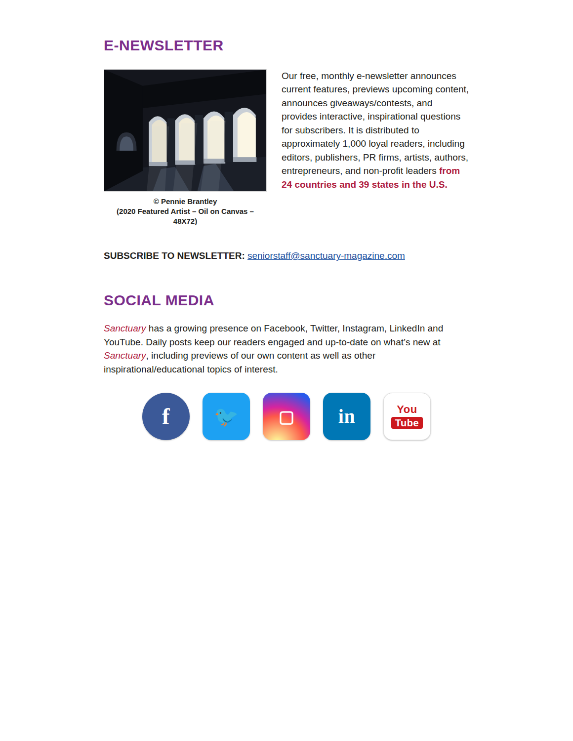E-NEWSLETTER
© Pennie Brantley
(2020 Featured Artist – Oil on Canvas – 48X72)
Our free, monthly e-newsletter announces current features, previews upcoming content, announces giveaways/contests, and provides interactive, inspirational questions for subscribers. It is distributed to approximately 1,000 loyal readers, including editors, publishers, PR firms, artists, authors, entrepreneurs, and non-profit leaders from 24 countries and 39 states in the U.S.
SUBSCRIBE TO NEWSLETTER: seniorstaff@sanctuary-magazine.com
SOCIAL MEDIA
Sanctuary has a growing presence on Facebook, Twitter, Instagram, LinkedIn and YouTube. Daily posts keep our readers engaged and up-to-date on what’s new at Sanctuary, including previews of our own content as well as other inspirational/educational topics of interest.
f 🐦 ▢ in You Tube